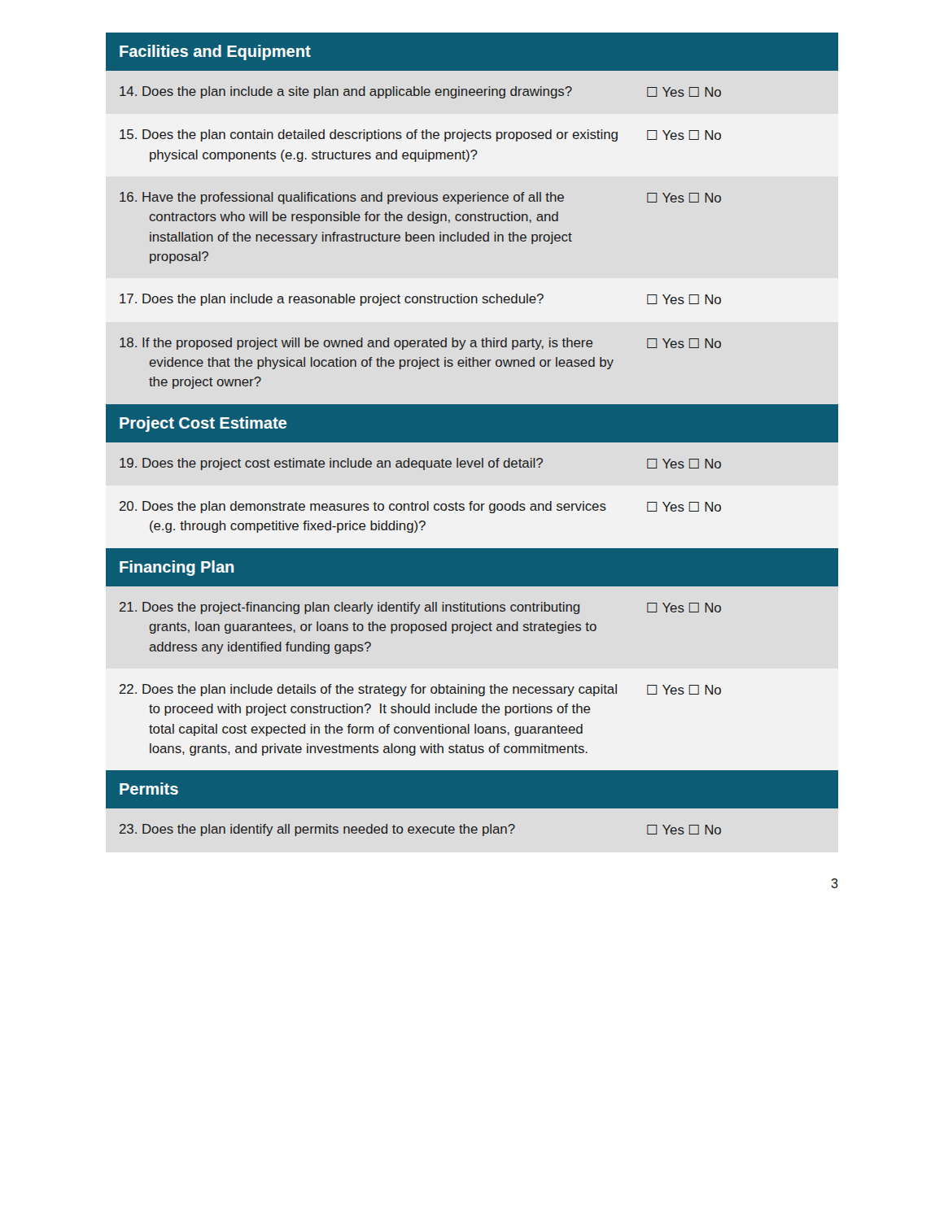| Facilities and Equipment |
| 14. Does the plan include a site plan and applicable engineering drawings? | ☐ Yes ☐ No |
| 15. Does the plan contain detailed descriptions of the projects proposed or existing physical components (e.g. structures and equipment)? | ☐ Yes ☐ No |
| 16. Have the professional qualifications and previous experience of all the contractors who will be responsible for the design, construction, and installation of the necessary infrastructure been included in the project proposal? | ☐ Yes ☐ No |
| 17. Does the plan include a reasonable project construction schedule? | ☐ Yes ☐ No |
| 18. If the proposed project will be owned and operated by a third party, is there evidence that the physical location of the project is either owned or leased by the project owner? | ☐ Yes ☐ No |
| Project Cost Estimate |
| 19. Does the project cost estimate include an adequate level of detail? | ☐ Yes ☐ No |
| 20. Does the plan demonstrate measures to control costs for goods and services (e.g. through competitive fixed-price bidding)? | ☐ Yes ☐ No |
| Financing Plan |
| 21. Does the project-financing plan clearly identify all institutions contributing grants, loan guarantees, or loans to the proposed project and strategies to address any identified funding gaps? | ☐ Yes ☐ No |
| 22. Does the plan include details of the strategy for obtaining the necessary capital to proceed with project construction? It should include the portions of the total capital cost expected in the form of conventional loans, guaranteed loans, grants, and private investments along with status of commitments. | ☐ Yes ☐ No |
| Permits |
| 23. Does the plan identify all permits needed to execute the plan? | ☐ Yes ☐ No |
3